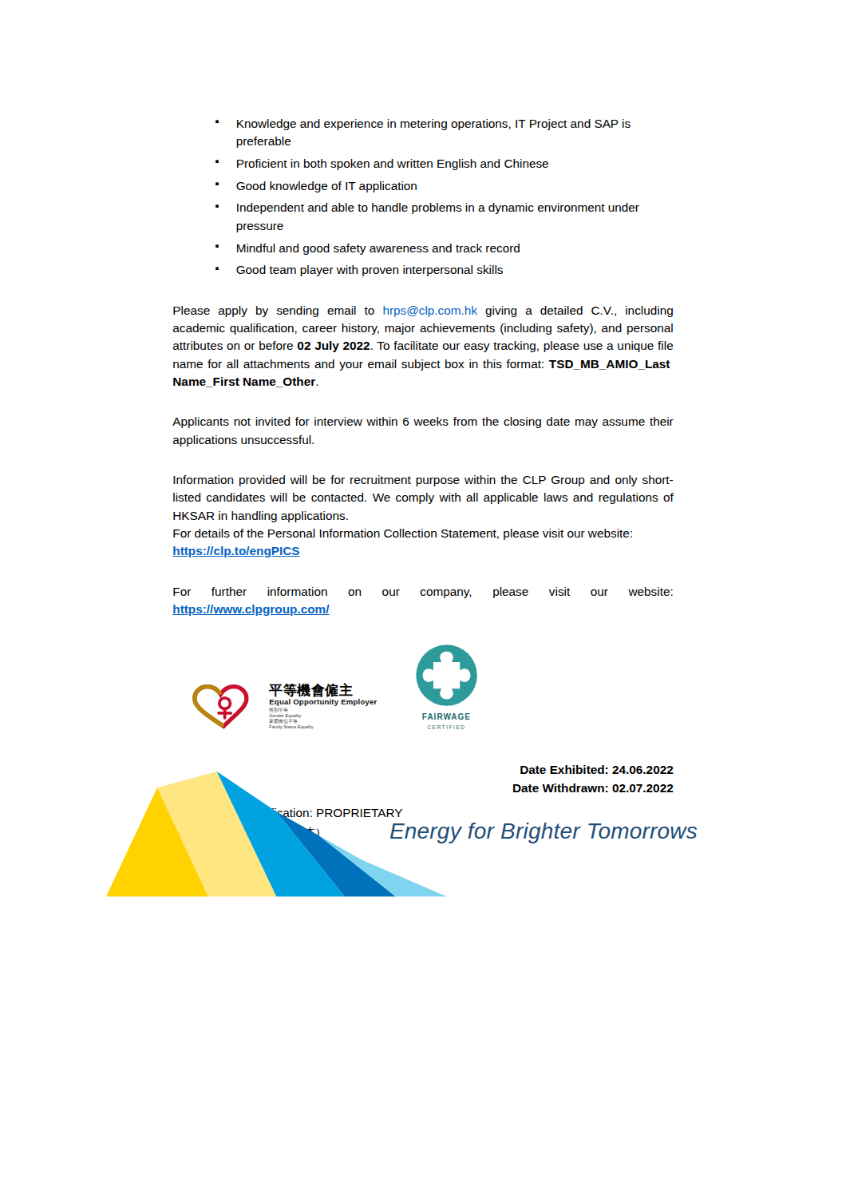Knowledge and experience in metering operations, IT Project and SAP is preferable
Proficient in both spoken and written English and Chinese
Good knowledge of IT application
Independent and able to handle problems in a dynamic environment under pressure
Mindful and good safety awareness and track record
Good team player with proven interpersonal skills
Please apply by sending email to hrps@clp.com.hk giving a detailed C.V., including academic qualification, career history, major achievements (including safety), and personal attributes on or before 02 July 2022. To facilitate our easy tracking, please use a unique file name for all attachments and your email subject box in this format: TSD_MB_AMIO_Last Name_First Name_Other.
Applicants not invited for interview within 6 weeks from the closing date may assume their applications unsuccessful.
Information provided will be for recruitment purpose within the CLP Group and only short-listed candidates will be contacted. We comply with all applicable laws and regulations of HKSAR in handling applications.
For details of the Personal Information Collection Statement, please visit our website:
https://clp.to/engPICS
For further information on our company, please visit our website: https://www.clpgroup.com/
平等機會僱主
Equal Opportunity Employer
性別平等
Gender Equality
家庭崗位平等
Family Status Equality
FAIRWAGE
CERTIFIED
Date Exhibited: 24.06.2022
Date Withdrawn: 02.07.2022
Information Classification: PROPRIETARY
(本項職位空缺只備英文版本)
Energy for Brighter Tomorrows